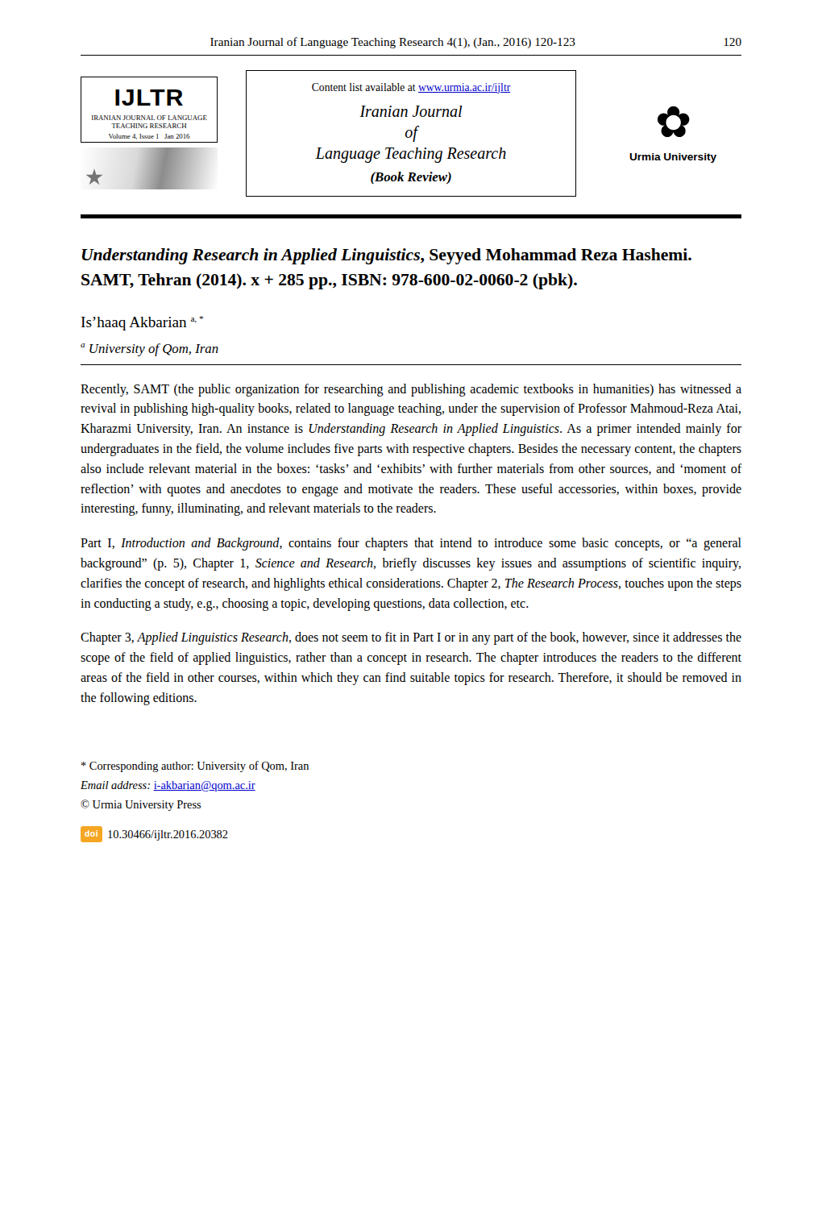Iranian Journal of Language Teaching Research 4(1), (Jan., 2016) 120-123
120
IJLTR IRANIAN JOURNAL OF LANGUAGE TEACHING RESEARCH Volume 4, Issue 1 Jan 2016
Content list available at www.urmia.ac.ir/ijltr
Iranian Journal
of
Language Teaching Research
(Book Review)
✿
Urmia University
Understanding Research in Applied Linguistics, Seyyed Mohammad Reza Hashemi. SAMT, Tehran (2014). x + 285 pp., ISBN: 978-600-02-0060-2 (pbk).
Is’haaq Akbarian a, *
a University of Qom, Iran
Recently, SAMT (the public organization for researching and publishing academic textbooks in humanities) has witnessed a revival in publishing high-quality books, related to language teaching, under the supervision of Professor Mahmoud-Reza Atai, Kharazmi University, Iran. An instance is Understanding Research in Applied Linguistics. As a primer intended mainly for undergraduates in the field, the volume includes five parts with respective chapters. Besides the necessary content, the chapters also include relevant material in the boxes: ‘tasks’ and ‘exhibits’ with further materials from other sources, and ‘moment of reflection’ with quotes and anecdotes to engage and motivate the readers. These useful accessories, within boxes, provide interesting, funny, illuminating, and relevant materials to the readers.
Part I, Introduction and Background, contains four chapters that intend to introduce some basic concepts, or “a general background” (p. 5), Chapter 1, Science and Research, briefly discusses key issues and assumptions of scientific inquiry, clarifies the concept of research, and highlights ethical considerations. Chapter 2, The Research Process, touches upon the steps in conducting a study, e.g., choosing a topic, developing questions, data collection, etc.
Chapter 3, Applied Linguistics Research, does not seem to fit in Part I or in any part of the book, however, since it addresses the scope of the field of applied linguistics, rather than a concept in research. The chapter introduces the readers to the different areas of the field in other courses, within which they can find suitable topics for research. Therefore, it should be removed in the following editions.
* Corresponding author: University of Qom, Iran
Email address: i-akbarian@qom.ac.ir
© Urmia University Press
doi 10.30466/ijltr.2016.20382